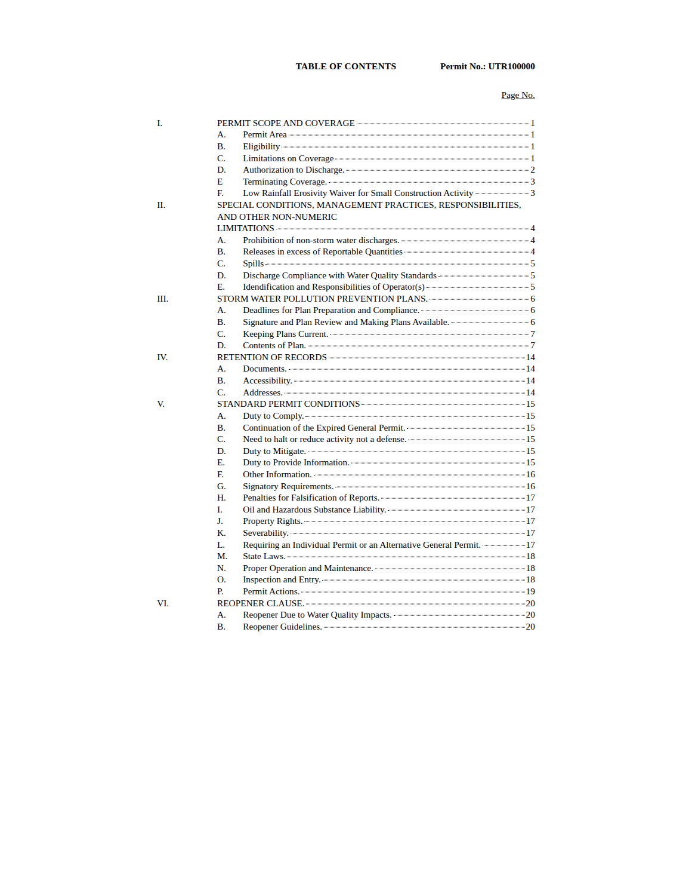TABLE OF CONTENTS
Permit No.: UTR100000
Page No.
| I. | Permit Scope and Coverage 1 |
| | / A. / Permit Area 1 / / B. / Eligibility 1 / / C. / Limitations on Coverage 1 / / D. / Authorization to Discharge. 2 / / E / Terminating Coverage. 3 / / F. / Low Rainfall Erosivity Waiver for Small Construction Activity 3 / |
| II. | Special Conditions, Management Practices, Responsibilities, and Other Non-Numeric Limitations 4 |
| | / A. / Prohibition of non-storm water discharges. 4 / / B. / Releases in excess of Reportable Quantities 4 / / C. / Spills 5 / / D. / Discharge Compliance with Water Quality Standards 5 / / E. / Idendification and Responsibilities of Operator(s) 5 / |
| III. | Storm Water Pollution Prevention Plans. 6 |
| | / A. / Deadlines for Plan Preparation and Compliance. 6 / / B. / Signature and Plan Review and Making Plans Available. 6 / / C. / Keeping Plans Current. 7 / / D. / Contents of Plan. 7 / |
| IV. | Retention of Records 14 |
| | / A. / Documents. 14 / / B. / Accessibility. 14 / / C. / Addresses. 14 / |
| V. | Standard Permit Conditions 15 |
| | / A. / Duty to Comply. 15 / / B. / Continuation of the Expired General Permit. 15 / / C. / Need to halt or reduce activity not a defense. 15 / / D. / Duty to Mitigate. 15 / / E. / Duty to Provide Information. 15 / / F. / Other Information. 16 / / G. / Signatory Requirements. 16 / / H. / Penalties for Falsification of Reports. 17 / / I. / Oil and Hazardous Substance Liability. 17 / / J. / Property Rights. 17 / / K. / Severability. 17 / / L. / Requiring an Individual Permit or an Alternative General Permit. 17 / / M. / State Laws. 18 / / N. / Proper Operation and Maintenance. 18 / / O. / Inspection and Entry. 18 / / P. / Permit Actions. 19 / |
| VI. | Reopener Clause. 20 |
| | / A. / Reopener Due to Water Quality Impacts. 20 / / B. / Reopener Guidelines. 20 / |